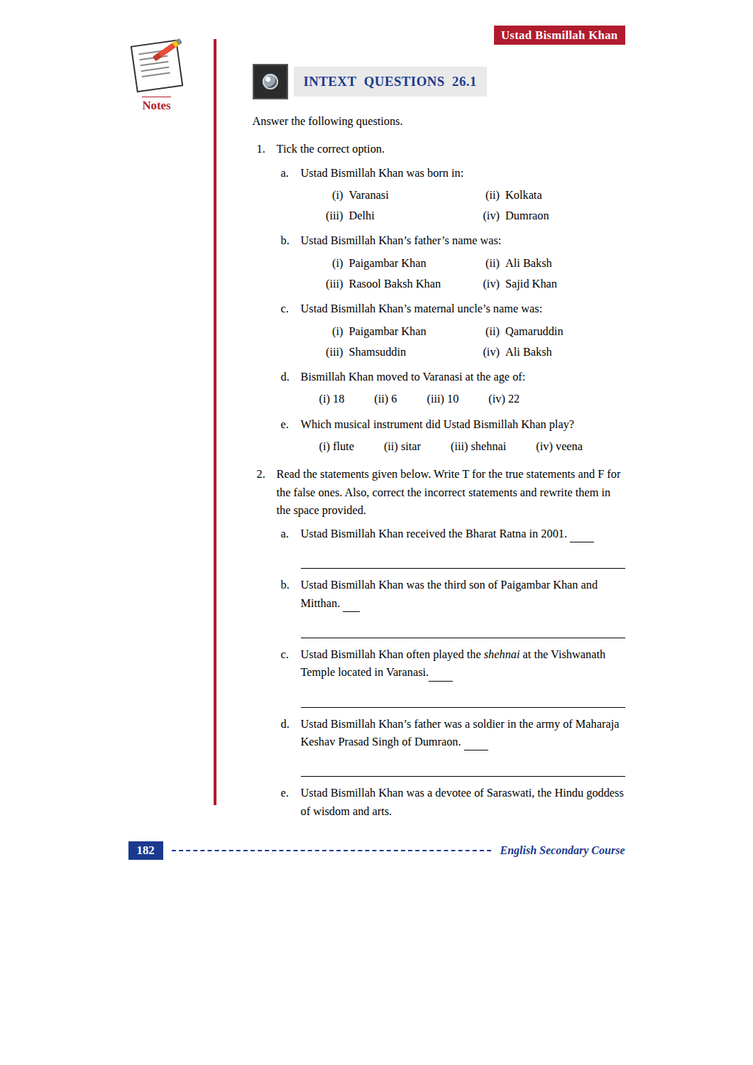Ustad Bismillah Khan
Notes
INTEXT QUESTIONS 26.1
Answer the following questions.
Tick the correct option.
Ustad Bismillah Khan was born in:
(i) Varanasi
(ii) Kolkata
(iii) Delhi
(iv) Dumraon
Ustad Bismillah Khan’s father’s name was:
(i) Paigambar Khan
(ii) Ali Baksh
(iii) Rasool Baksh Khan
(iv) Sajid Khan
Ustad Bismillah Khan’s maternal uncle’s name was:
(i) Paigambar Khan
(ii) Qamaruddin
(iii) Shamsuddin
(iv) Ali Baksh
Bismillah Khan moved to Varanasi at the age of:
(i) 18
(ii) 6
(iii) 10
(iv) 22
Which musical instrument did Ustad Bismillah Khan play?
(i) flute
(ii) sitar
(iii) shehnai
(iv) veena
Read the statements given below. Write T for the true statements and F for the false ones. Also, correct the incorrect statements and rewrite them in the space provided.
Ustad Bismillah Khan received the Bharat Ratna in 2001.
Ustad Bismillah Khan was the third son of Paigambar Khan and Mitthan.
Ustad Bismillah Khan often played the shehnai at the Vishwanath Temple located in Varanasi.
Ustad Bismillah Khan’s father was a soldier in the army of Maharaja Keshav Prasad Singh of Dumraon.
Ustad Bismillah Khan was a devotee of Saraswati, the Hindu goddess of wisdom and arts.
182
English Secondary Course